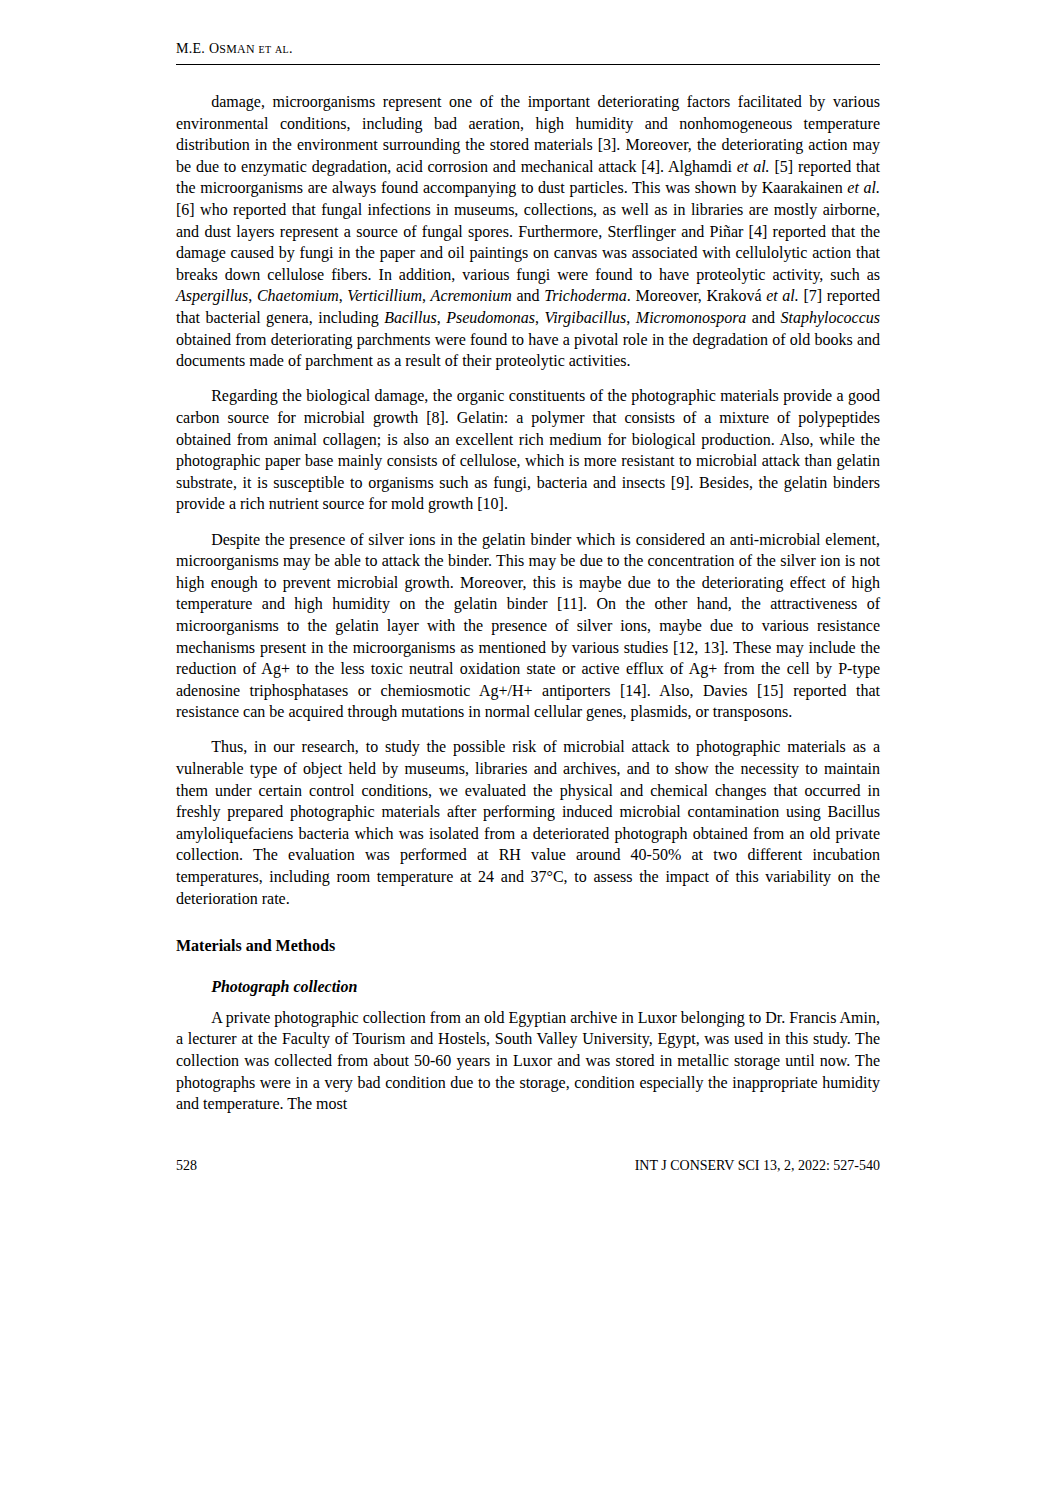M.E. OSMAN et al.
damage, microorganisms represent one of the important deteriorating factors facilitated by various environmental conditions, including bad aeration, high humidity and nonhomogeneous temperature distribution in the environment surrounding the stored materials [3]. Moreover, the deteriorating action may be due to enzymatic degradation, acid corrosion and mechanical attack [4]. Alghamdi et al. [5] reported that the microorganisms are always found accompanying to dust particles. This was shown by Kaarakainen et al. [6] who reported that fungal infections in museums, collections, as well as in libraries are mostly airborne, and dust layers represent a source of fungal spores. Furthermore, Sterflinger and Piñar [4] reported that the damage caused by fungi in the paper and oil paintings on canvas was associated with cellulolytic action that breaks down cellulose fibers. In addition, various fungi were found to have proteolytic activity, such as Aspergillus, Chaetomium, Verticillium, Acremonium and Trichoderma. Moreover, Kraková et al. [7] reported that bacterial genera, including Bacillus, Pseudomonas, Virgibacillus, Micromonospora and Staphylococcus obtained from deteriorating parchments were found to have a pivotal role in the degradation of old books and documents made of parchment as a result of their proteolytic activities.
Regarding the biological damage, the organic constituents of the photographic materials provide a good carbon source for microbial growth [8]. Gelatin: a polymer that consists of a mixture of polypeptides obtained from animal collagen; is also an excellent rich medium for biological production. Also, while the photographic paper base mainly consists of cellulose, which is more resistant to microbial attack than gelatin substrate, it is susceptible to organisms such as fungi, bacteria and insects [9]. Besides, the gelatin binders provide a rich nutrient source for mold growth [10].
Despite the presence of silver ions in the gelatin binder which is considered an anti-microbial element, microorganisms may be able to attack the binder. This may be due to the concentration of the silver ion is not high enough to prevent microbial growth. Moreover, this is maybe due to the deteriorating effect of high temperature and high humidity on the gelatin binder [11]. On the other hand, the attractiveness of microorganisms to the gelatin layer with the presence of silver ions, maybe due to various resistance mechanisms present in the microorganisms as mentioned by various studies [12, 13]. These may include the reduction of Ag+ to the less toxic neutral oxidation state or active efflux of Ag+ from the cell by P-type adenosine triphosphatases or chemiosmotic Ag+/H+ antiporters [14]. Also, Davies [15] reported that resistance can be acquired through mutations in normal cellular genes, plasmids, or transposons.
Thus, in our research, to study the possible risk of microbial attack to photographic materials as a vulnerable type of object held by museums, libraries and archives, and to show the necessity to maintain them under certain control conditions, we evaluated the physical and chemical changes that occurred in freshly prepared photographic materials after performing induced microbial contamination using Bacillus amyloliquefaciens bacteria which was isolated from a deteriorated photograph obtained from an old private collection. The evaluation was performed at RH value around 40-50% at two different incubation temperatures, including room temperature at 24 and 37°C, to assess the impact of this variability on the deterioration rate.
Materials and Methods
Photograph collection
A private photographic collection from an old Egyptian archive in Luxor belonging to Dr. Francis Amin, a lecturer at the Faculty of Tourism and Hostels, South Valley University, Egypt, was used in this study. The collection was collected from about 50-60 years in Luxor and was stored in metallic storage until now. The photographs were in a very bad condition due to the storage, condition especially the inappropriate humidity and temperature. The most
528 INT J CONSERV SCI 13, 2, 2022: 527-540